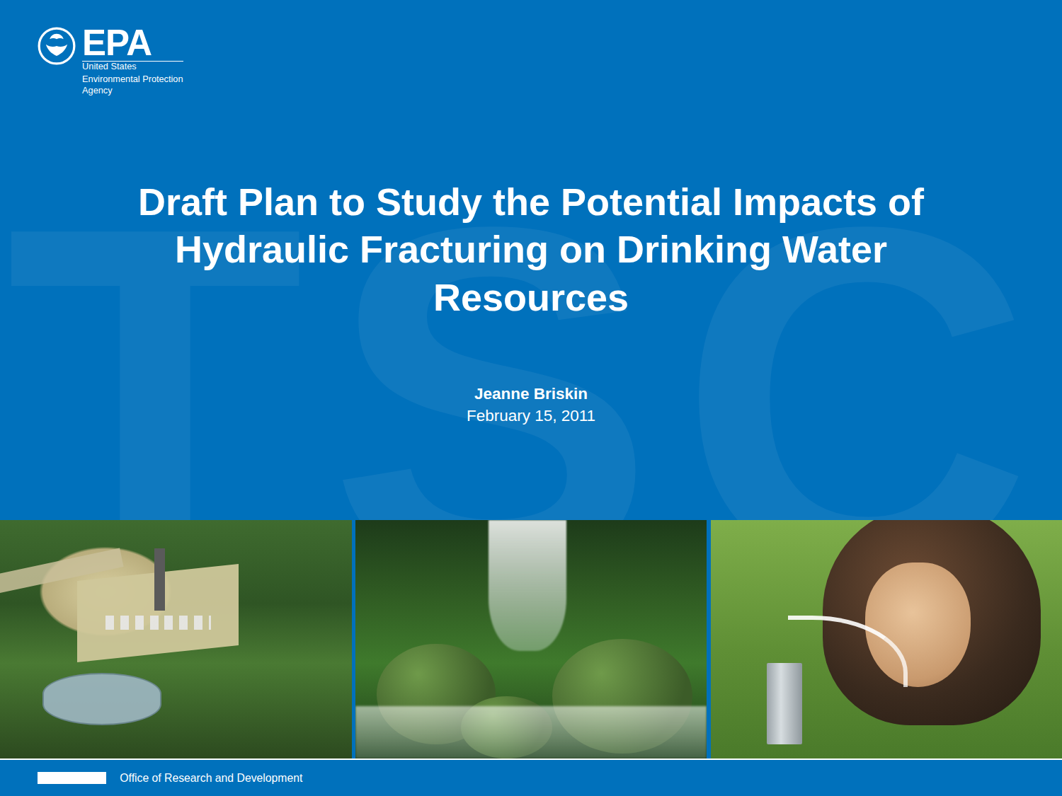TSC
EPA
United States
Environmental Protection
Agency
Draft Plan to Study the Potential Impacts of Hydraulic Fracturing on Drinking Water Resources
Jeanne Briskin
February 15, 2011
Office of Research and Development